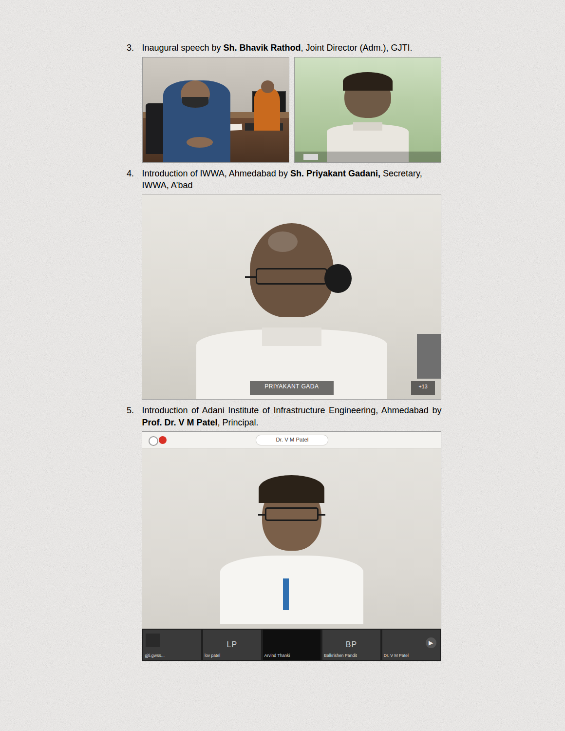Inaugural speech by Sh. Bhavik Rathod, Joint Director (Adm.), GJTI.
Introduction of IWWA, Ahmedabad by Sh. Priyakant Gadani, Secretary, IWWA, A’bad
PRIYAKANT GADA
+13
Introduction of Adani Institute of Infrastructure Engineering, Ahmedabad by Prof. Dr. V M Patel, Principal.
Dr. V M Patel
gjti.gwss...
LP lov patel
Arvind Thanki
BP Balkrishen Pandit
Dr. V M Patel